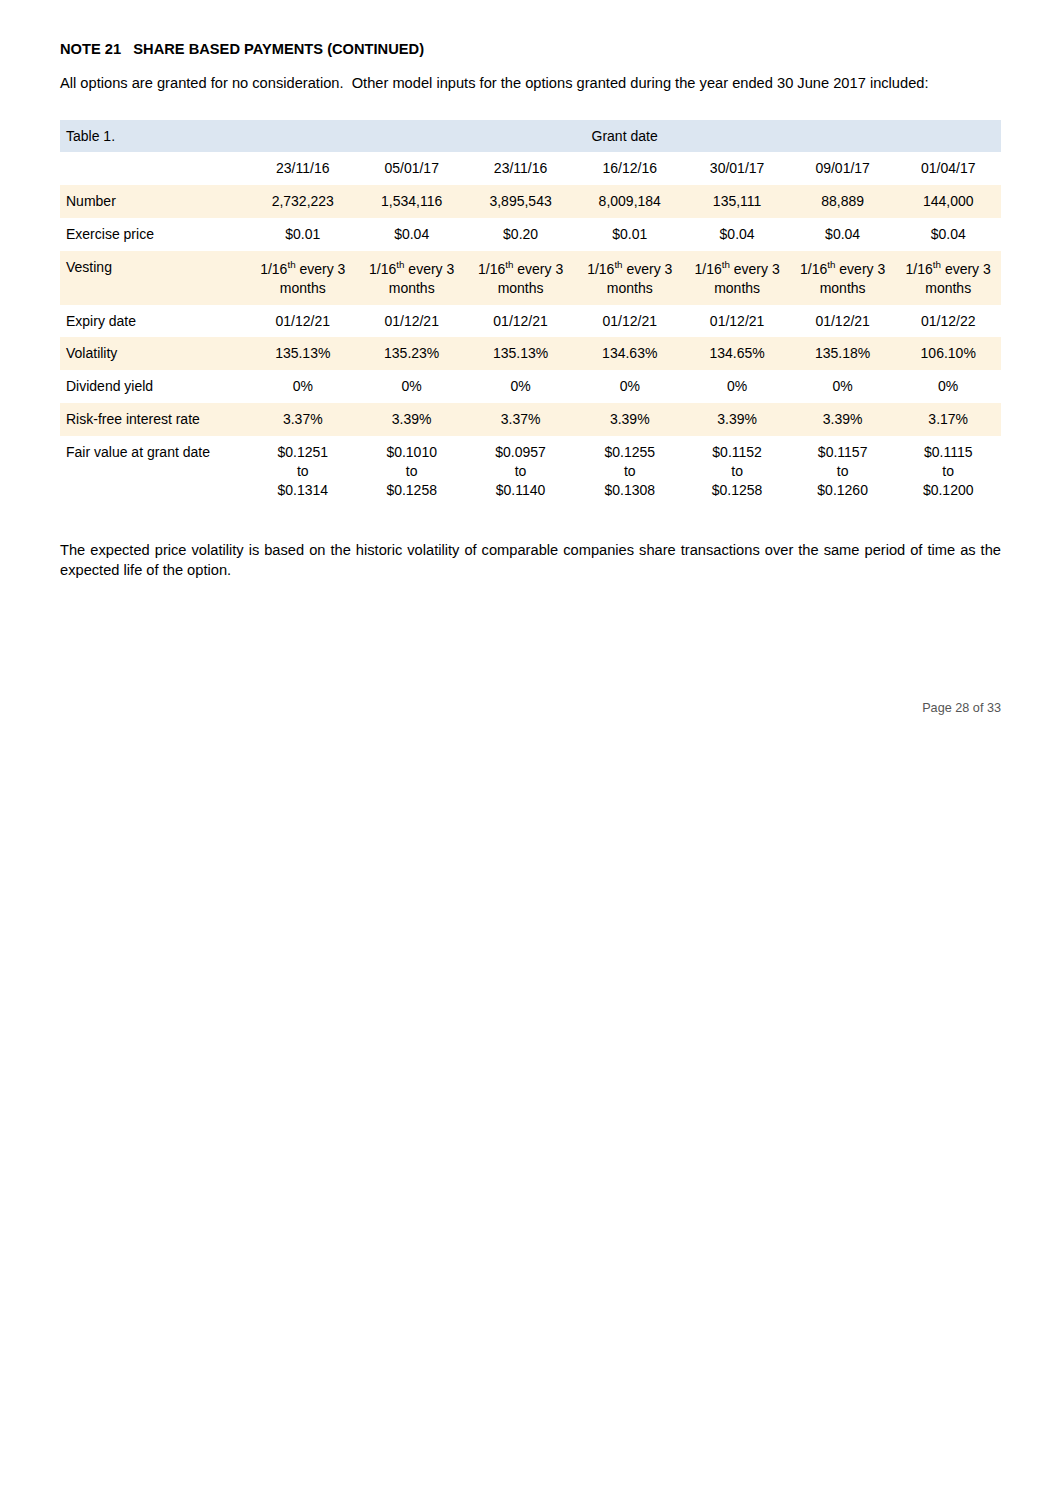NOTE 21 SHARE BASED PAYMENTS (CONTINUED)
All options are granted for no consideration. Other model inputs for the options granted during the year ended 30 June 2017 included:
| Table 1. | Grant date |
| --- | --- |
| | 23/11/16 | 05/01/17 | 23/11/16 | 16/12/16 | 30/01/17 | 09/01/17 | 01/04/17 |
| Number | 2,732,223 | 1,534,116 | 3,895,543 | 8,009,184 | 135,111 | 88,889 | 144,000 |
| Exercise price | $0.01 | $0.04 | $0.20 | $0.01 | $0.04 | $0.04 | $0.04 |
| Vesting | 1/16 th every 3 months | 1/16 th every 3 months | 1/16 th every 3 months | 1/16 th every 3 months | 1/16 th every 3 months | 1/16 th every 3 months | 1/16 th every 3 months |
| Expiry date | 01/12/21 | 01/12/21 | 01/12/21 | 01/12/21 | 01/12/21 | 01/12/21 | 01/12/22 |
| Volatility | 135.13% | 135.23% | 135.13% | 134.63% | 134.65% | 135.18% | 106.10% |
| Dividend yield | 0% | 0% | 0% | 0% | 0% | 0% | 0% |
| Risk-free interest rate | 3.37% | 3.39% | 3.37% | 3.39% | 3.39% | 3.39% | 3.17% |
| Fair value at grant date | $0.1251 to $0.1314 | $0.1010 to $0.1258 | $0.0957 to $0.1140 | $0.1255 to $0.1308 | $0.1152 to $0.1258 | $0.1157 to $0.1260 | $0.1115 to $0.1200 |
The expected price volatility is based on the historic volatility of comparable companies share transactions over the same period of time as the expected life of the option.
Page 28 of 33